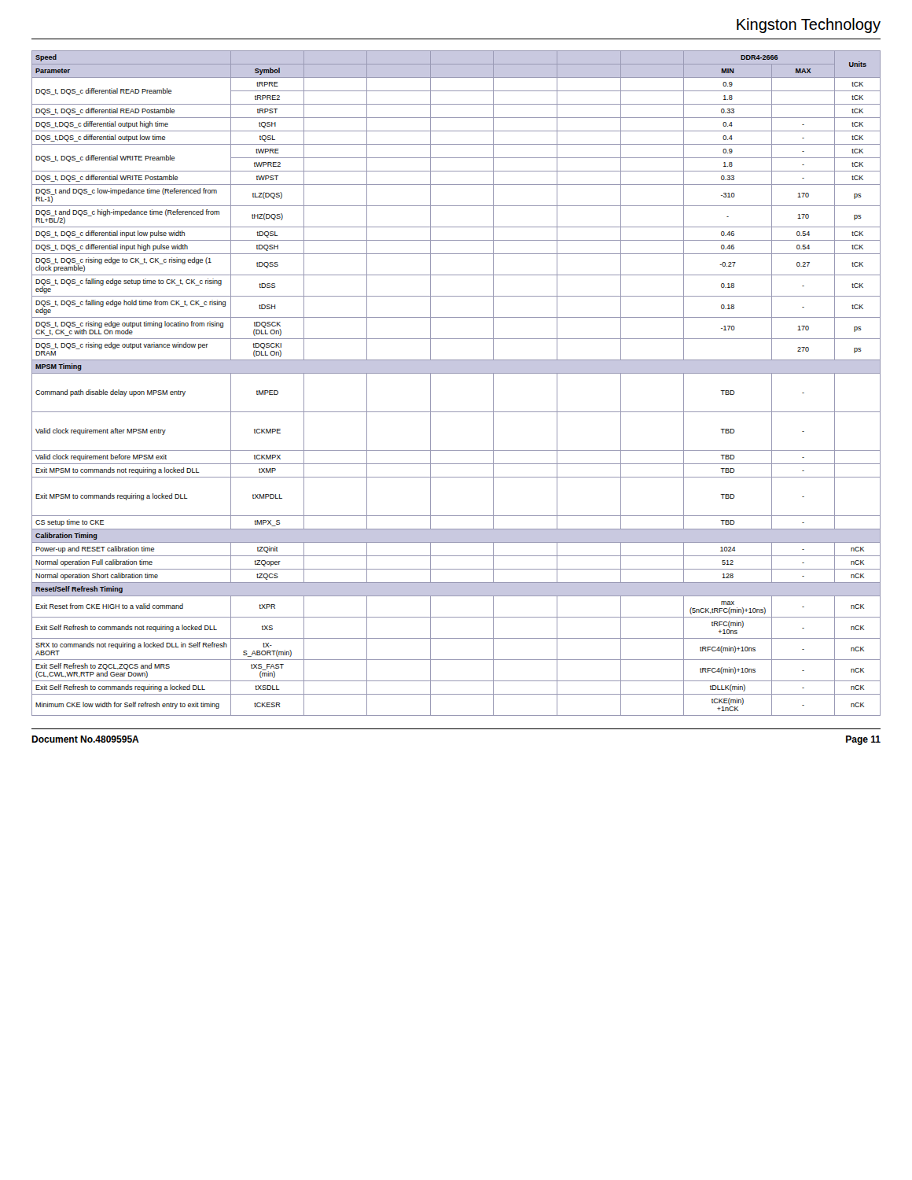Kingston Technology
| Speed | | | | | | | | DDR4-2666 | Units |
| --- | --- | --- | --- | --- | --- | --- | --- | --- | --- |
| Parameter | Symbol | | | | | | | MIN | MAX |
| DQS_t, DQS_c differential READ Preamble | tRPRE | | | | | | | 0.9 | | tCK |
| tRPRE2 | | | | | | | 1.8 | | tCK |
| DQS_t, DQS_c differential READ Postamble | tRPST | | | | | | | 0.33 | | tCK |
| DQS_t,DQS_c differential output high time | tQSH | | | | | | | 0.4 | - | tCK |
| DQS_t,DQS_c differential output low time | tQSL | | | | | | | 0.4 | - | tCK |
| DQS_t, DQS_c differential WRITE Preamble | tWPRE | | | | | | | 0.9 | - | tCK |
| tWPRE2 | | | | | | | 1.8 | - | tCK |
| DQS_t, DQS_c differential WRITE Postamble | tWPST | | | | | | | 0.33 | - | tCK |
| DQS_t and DQS_c low-impedance time (Referenced from RL-1) | tLZ(DQS) | | | | | | | -310 | 170 | ps |
| DQS_t and DQS_c high-impedance time (Referenced from RL+BL/2) | tHZ(DQS) | | | | | | | - | 170 | ps |
| DQS_t, DQS_c differential input low pulse width | tDQSL | | | | | | | 0.46 | 0.54 | tCK |
| DQS_t, DQS_c differential input high pulse width | tDQSH | | | | | | | 0.46 | 0.54 | tCK |
| DQS_t, DQS_c rising edge to CK_t, CK_c rising edge (1 clock preamble) | tDQSS | | | | | | | -0.27 | 0.27 | tCK |
| DQS_t, DQS_c falling edge setup time to CK_t, CK_c rising edge | tDSS | | | | | | | 0.18 | - | tCK |
| DQS_t, DQS_c falling edge hold time from CK_t, CK_c rising edge | tDSH | | | | | | | 0.18 | - | tCK |
| DQS_t, DQS_c rising edge output timing locatino from rising CK_t, CK_c with DLL On mode | tDQSCK (DLL On) | | | | | | | -170 | 170 | ps |
| DQS_t, DQS_c rising edge output variance window per DRAM | tDQSCKI (DLL On) | | | | | | | | 270 | ps |
| MPSM Timing |
| Command path disable delay upon MPSM entry | tMPED | | | | | | | TBD | - | |
| Valid clock requirement after MPSM entry | tCKMPE | | | | | | | TBD | - | |
| Valid clock requirement before MPSM exit | tCKMPX | | | | | | | TBD | - | |
| Exit MPSM to commands not requiring a locked DLL | tXMP | | | | | | | TBD | - | |
| Exit MPSM to commands requiring a locked DLL | tXMPDLL | | | | | | | TBD | - | |
| CS setup time to CKE | tMPX_S | | | | | | | TBD | - | |
| Calibration Timing |
| Power-up and RESET calibration time | tZQinit | | | | | | | 1024 | - | nCK |
| Normal operation Full calibration time | tZQoper | | | | | | | 512 | - | nCK |
| Normal operation Short calibration time | tZQCS | | | | | | | 128 | - | nCK |
| Reset/Self Refresh Timing |
| Exit Reset from CKE HIGH to a valid command | tXPR | | | | | | | max (5nCK,tRFC(min)+10ns) | - | nCK |
| Exit Self Refresh to commands not requiring a locked DLL | tXS | | | | | | | tRFC(min) +10ns | - | nCK |
| SRX to commands not requiring a locked DLL in Self Refresh ABORT | tX- S_ABORT(min) | | | | | | | tRFC4(min)+10ns | - | nCK |
| Exit Self Refresh to ZQCL,ZQCS and MRS (CL,CWL,WR,RTP and Gear Down) | tXS_FAST (min) | | | | | | | tRFC4(min)+10ns | - | nCK |
| Exit Self Refresh to commands requiring a locked DLL | tXSDLL | | | | | | | tDLLK(min) | - | nCK |
| Minimum CKE low width for Self refresh entry to exit timing | tCKESR | | | | | | | tCKE(min) +1nCK | - | nCK |
Document No.4809595A
Page 11